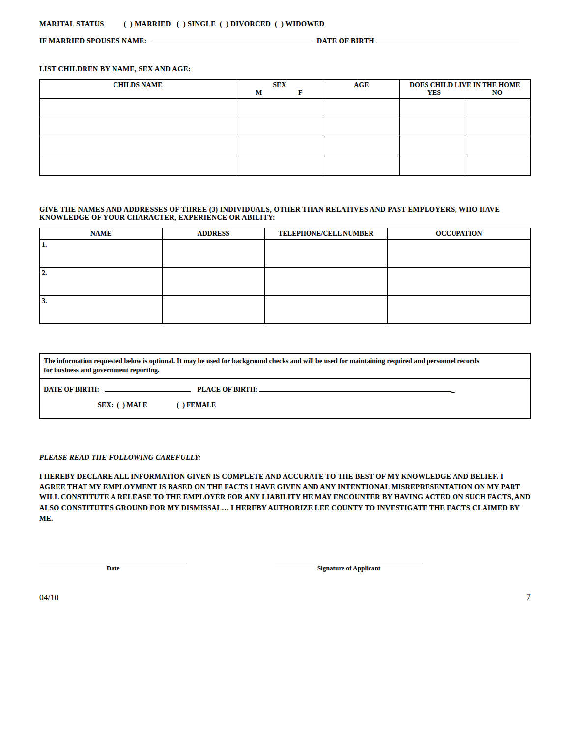MARITAL STATUS ( ) MARRIED ( ) SINGLE ( ) DIVORCED ( ) WIDOWED
IF MARRIED SPOUSES NAME: DATE OF BIRTH
LIST CHILDREN BY NAME, SEX AND AGE:
| CHILDS NAME | SEX M F | AGE | DOES CHILD LIVE IN THE HOME YES NO |
| --- | --- | --- | --- |
GIVE THE NAMES AND ADDRESSES OF THREE (3) INDIVIDUALS, OTHER THAN RELATIVES AND PAST EMPLOYERS, WHO HAVE
KNOWLEDGE OF YOUR CHARACTER, EXPERIENCE OR ABILITY:
| NAME | ADDRESS | TELEPHONE/CELL NUMBER | OCCUPATION |
| --- | --- | --- | --- |
| 1. | | | |
| 2. | | | |
| 3. | | | |
The information requested below is optional. It may be used for background checks and will be used for maintaining required and personnel records
for business and government reporting.
DATE OF BIRTH: PLACE OF BIRTH: _
SEX: ( ) MALE ( ) FEMALE
PLEASE READ THE FOLLOWING CAREFULLY:
I HEREBY DECLARE ALL INFORMATION GIVEN IS COMPLETE AND ACCURATE TO THE BEST OF MY KNOWLEDGE AND BELIEF. I AGREE THAT MY EMPLOYMENT IS BASED ON THE FACTS I HAVE GIVEN AND ANY INTENTIONAL MISREPRESENTATION ON MY PART WILL CONSTITUTE A RELEASE TO THE EMPLOYER FOR ANY LIABILITY HE MAY ENCOUNTER BY HAVING ACTED ON SUCH FACTS, AND ALSO CONSTITUTES GROUND FOR MY DISMISSAL… I HEREBY AUTHORIZE LEE COUNTY TO INVESTIGATE THE FACTS CLAIMED BY ME.
Date
Signature of Applicant
04/10
7